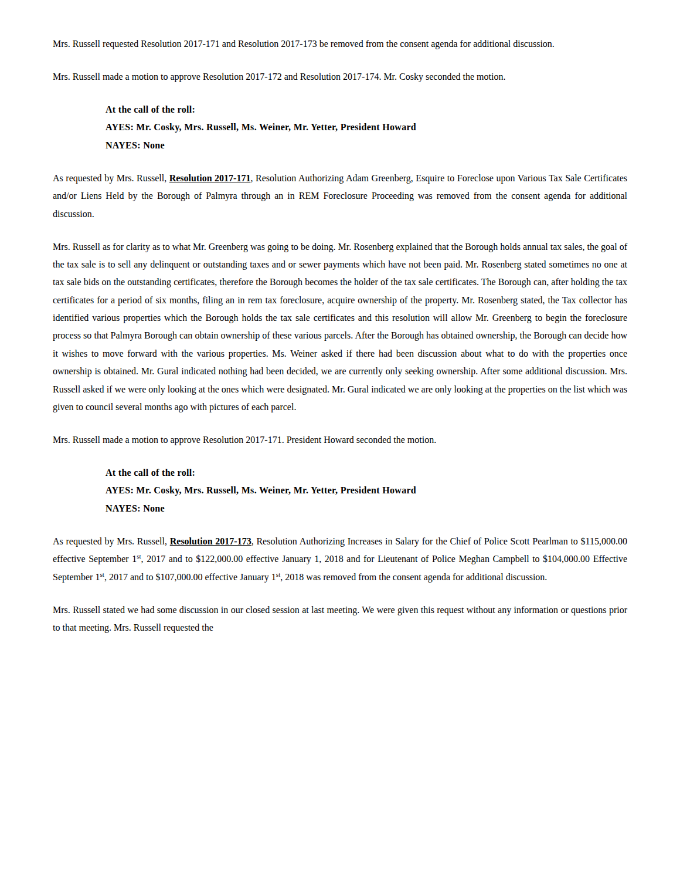Mrs. Russell requested Resolution 2017-171 and Resolution 2017-173 be removed from the consent agenda for additional discussion.
Mrs. Russell made a motion to approve Resolution 2017-172 and Resolution 2017-174. Mr. Cosky seconded the motion.
At the call of the roll:
AYES: Mr. Cosky, Mrs. Russell, Ms. Weiner, Mr. Yetter, President Howard
NAYES: None
As requested by Mrs. Russell, Resolution 2017-171, Resolution Authorizing Adam Greenberg, Esquire to Foreclose upon Various Tax Sale Certificates and/or Liens Held by the Borough of Palmyra through an in REM Foreclosure Proceeding was removed from the consent agenda for additional discussion.
Mrs. Russell as for clarity as to what Mr. Greenberg was going to be doing. Mr. Rosenberg explained that the Borough holds annual tax sales, the goal of the tax sale is to sell any delinquent or outstanding taxes and or sewer payments which have not been paid. Mr. Rosenberg stated sometimes no one at tax sale bids on the outstanding certificates, therefore the Borough becomes the holder of the tax sale certificates. The Borough can, after holding the tax certificates for a period of six months, filing an in rem tax foreclosure, acquire ownership of the property. Mr. Rosenberg stated, the Tax collector has identified various properties which the Borough holds the tax sale certificates and this resolution will allow Mr. Greenberg to begin the foreclosure process so that Palmyra Borough can obtain ownership of these various parcels. After the Borough has obtained ownership, the Borough can decide how it wishes to move forward with the various properties. Ms. Weiner asked if there had been discussion about what to do with the properties once ownership is obtained. Mr. Gural indicated nothing had been decided, we are currently only seeking ownership. After some additional discussion. Mrs. Russell asked if we were only looking at the ones which were designated. Mr. Gural indicated we are only looking at the properties on the list which was given to council several months ago with pictures of each parcel.
Mrs. Russell made a motion to approve Resolution 2017-171. President Howard seconded the motion.
At the call of the roll:
AYES: Mr. Cosky, Mrs. Russell, Ms. Weiner, Mr. Yetter, President Howard
NAYES: None
As requested by Mrs. Russell, Resolution 2017-173, Resolution Authorizing Increases in Salary for the Chief of Police Scott Pearlman to $115,000.00 effective September 1st, 2017 and to $122,000.00 effective January 1, 2018 and for Lieutenant of Police Meghan Campbell to $104,000.00 Effective September 1st, 2017 and to $107,000.00 effective January 1st, 2018 was removed from the consent agenda for additional discussion.
Mrs. Russell stated we had some discussion in our closed session at last meeting. We were given this request without any information or questions prior to that meeting. Mrs. Russell requested the